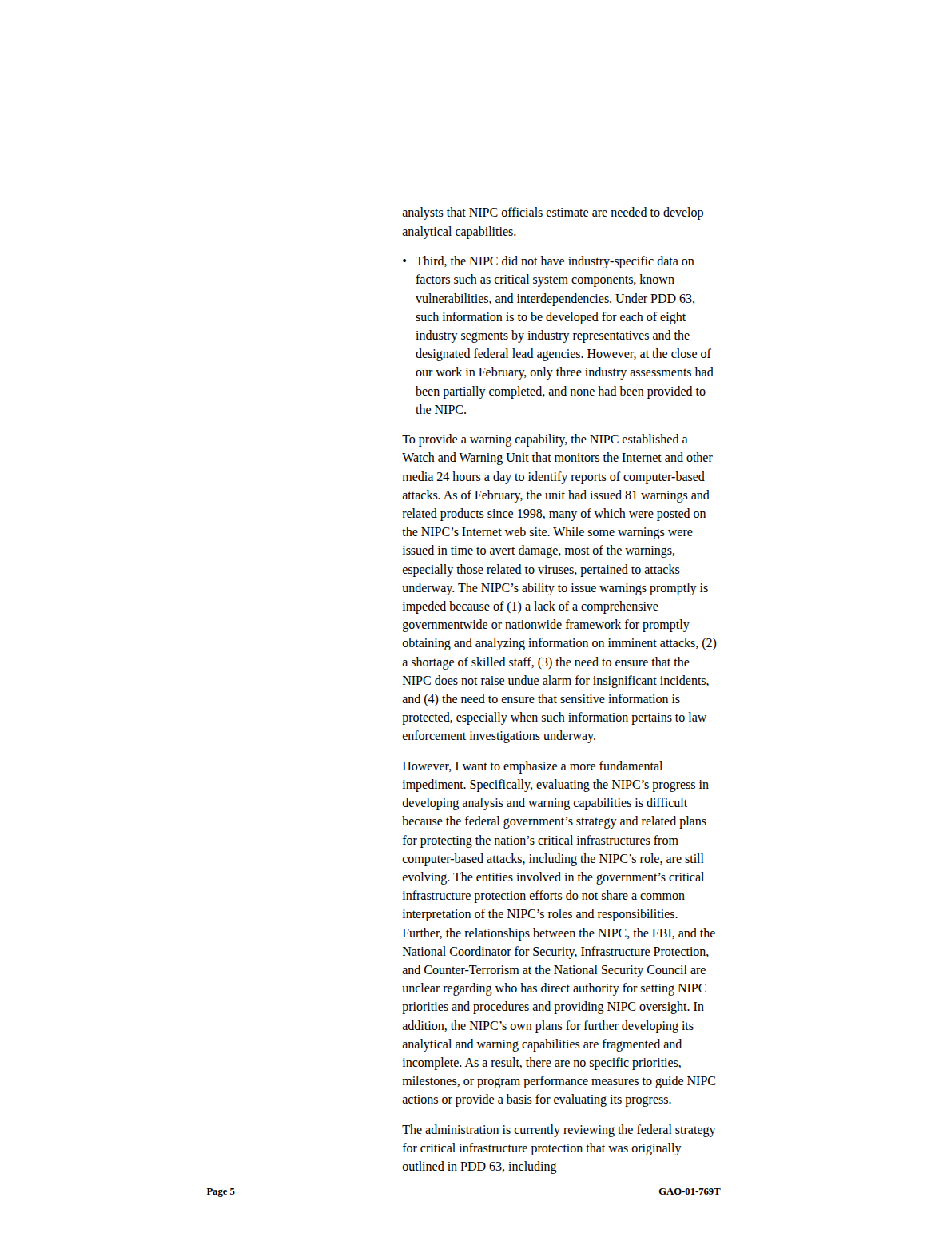analysts that NIPC officials estimate are needed to develop analytical capabilities.
Third, the NIPC did not have industry-specific data on factors such as critical system components, known vulnerabilities, and interdependencies. Under PDD 63, such information is to be developed for each of eight industry segments by industry representatives and the designated federal lead agencies. However, at the close of our work in February, only three industry assessments had been partially completed, and none had been provided to the NIPC.
To provide a warning capability, the NIPC established a Watch and Warning Unit that monitors the Internet and other media 24 hours a day to identify reports of computer-based attacks. As of February, the unit had issued 81 warnings and related products since 1998, many of which were posted on the NIPC’s Internet web site. While some warnings were issued in time to avert damage, most of the warnings, especially those related to viruses, pertained to attacks underway. The NIPC’s ability to issue warnings promptly is impeded because of (1) a lack of a comprehensive governmentwide or nationwide framework for promptly obtaining and analyzing information on imminent attacks, (2) a shortage of skilled staff, (3) the need to ensure that the NIPC does not raise undue alarm for insignificant incidents, and (4) the need to ensure that sensitive information is protected, especially when such information pertains to law enforcement investigations underway.
However, I want to emphasize a more fundamental impediment. Specifically, evaluating the NIPC’s progress in developing analysis and warning capabilities is difficult because the federal government’s strategy and related plans for protecting the nation’s critical infrastructures from computer-based attacks, including the NIPC’s role, are still evolving. The entities involved in the government’s critical infrastructure protection efforts do not share a common interpretation of the NIPC’s roles and responsibilities. Further, the relationships between the NIPC, the FBI, and the National Coordinator for Security, Infrastructure Protection, and Counter-Terrorism at the National Security Council are unclear regarding who has direct authority for setting NIPC priorities and procedures and providing NIPC oversight. In addition, the NIPC’s own plans for further developing its analytical and warning capabilities are fragmented and incomplete. As a result, there are no specific priorities, milestones, or program performance measures to guide NIPC actions or provide a basis for evaluating its progress.
The administration is currently reviewing the federal strategy for critical infrastructure protection that was originally outlined in PDD 63, including
Page 5 GAO-01-769T